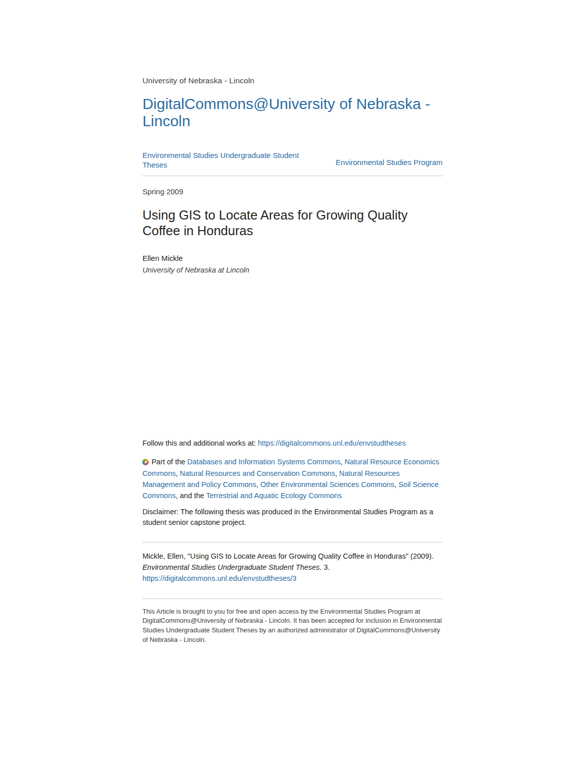University of Nebraska - Lincoln
DigitalCommons@University of Nebraska - Lincoln
Environmental Studies Undergraduate Student Theses
Environmental Studies Program
Spring 2009
Using GIS to Locate Areas for Growing Quality Coffee in Honduras
Ellen Mickle
University of Nebraska at Lincoln
Follow this and additional works at: https://digitalcommons.unl.edu/envstudtheses
Part of the Databases and Information Systems Commons, Natural Resource Economics Commons, Natural Resources and Conservation Commons, Natural Resources Management and Policy Commons, Other Environmental Sciences Commons, Soil Science Commons, and the Terrestrial and Aquatic Ecology Commons
Disclaimer: The following thesis was produced in the Environmental Studies Program as a student senior capstone project.
Mickle, Ellen, "Using GIS to Locate Areas for Growing Quality Coffee in Honduras" (2009). Environmental Studies Undergraduate Student Theses. 3.
https://digitalcommons.unl.edu/envstudtheses/3
This Article is brought to you for free and open access by the Environmental Studies Program at DigitalCommons@University of Nebraska - Lincoln. It has been accepted for inclusion in Environmental Studies Undergraduate Student Theses by an authorized administrator of DigitalCommons@University of Nebraska - Lincoln.